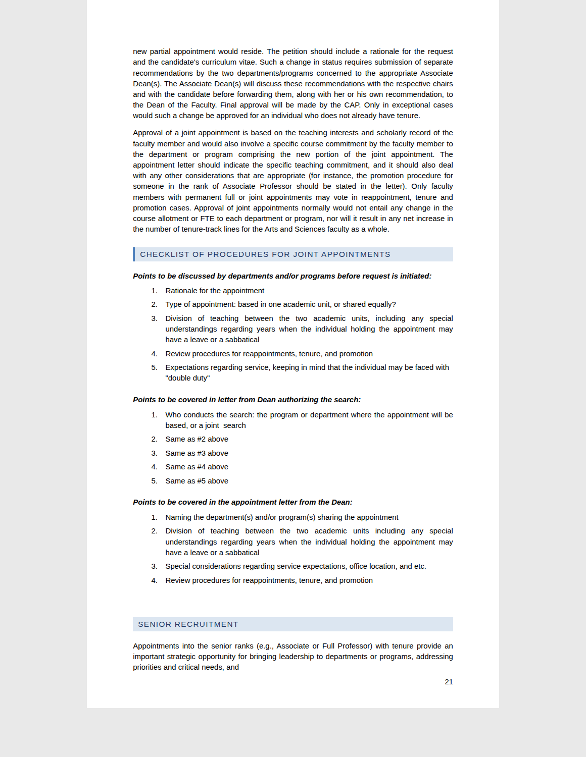new partial appointment would reside. The petition should include a rationale for the request and the candidate's curriculum vitae. Such a change in status requires submission of separate recommendations by the two departments/programs concerned to the appropriate Associate Dean(s). The Associate Dean(s) will discuss these recommendations with the respective chairs and with the candidate before forwarding them, along with her or his own recommendation, to the Dean of the Faculty. Final approval will be made by the CAP. Only in exceptional cases would such a change be approved for an individual who does not already have tenure.
Approval of a joint appointment is based on the teaching interests and scholarly record of the faculty member and would also involve a specific course commitment by the faculty member to the department or program comprising the new portion of the joint appointment. The appointment letter should indicate the specific teaching commitment, and it should also deal with any other considerations that are appropriate (for instance, the promotion procedure for someone in the rank of Associate Professor should be stated in the letter). Only faculty members with permanent full or joint appointments may vote in reappointment, tenure and promotion cases. Approval of joint appointments normally would not entail any change in the course allotment or FTE to each department or program, nor will it result in any net increase in the number of tenure-track lines for the Arts and Sciences faculty as a whole.
Checklist of Procedures for Joint Appointments
Points to be discussed by departments and/or programs before request is initiated:
Rationale for the appointment
Type of appointment: based in one academic unit, or shared equally?
Division of teaching between the two academic units, including any special understandings regarding years when the individual holding the appointment may have a leave or a sabbatical
Review procedures for reappointments, tenure, and promotion
Expectations regarding service, keeping in mind that the individual may be faced with "double duty"
Points to be covered in letter from Dean authorizing the search:
Who conducts the search: the program or department where the appointment will be based, or a joint search
Same as #2 above
Same as #3 above
Same as #4 above
Same as #5 above
Points to be covered in the appointment letter from the Dean:
Naming the department(s) and/or program(s) sharing the appointment
Division of teaching between the two academic units including any special understandings regarding years when the individual holding the appointment may have a leave or a sabbatical
Special considerations regarding service expectations, office location, and etc.
Review procedures for reappointments, tenure, and promotion
Senior Recruitment
Appointments into the senior ranks (e.g., Associate or Full Professor) with tenure provide an important strategic opportunity for bringing leadership to departments or programs, addressing priorities and critical needs, and
21